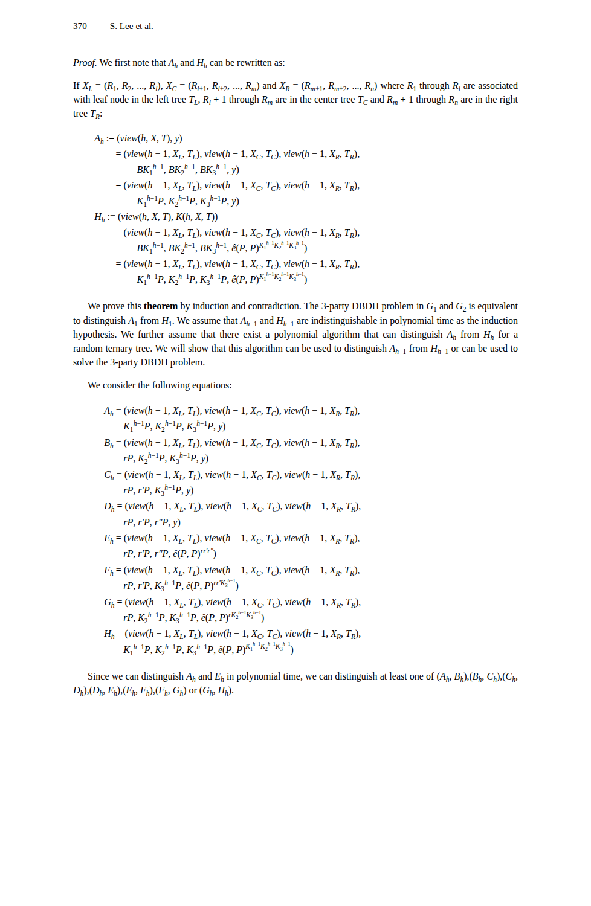370 S. Lee et al.
Proof. We first note that Ah and Hh can be rewritten as:
If XL = (R1, R2, ..., Rl), XC = (Rl+1, Rl+2, ..., Rm) and XR = (Rm+1, Rm+2, ..., Rn) where R1 through Rl are associated with leaf node in the left tree TL, Rl + 1 through Rm are in the center tree TC and Rm + 1 through Rn are in the right tree TR:
Ah := (view(h, X, T), y)
= (view(h − 1, XL, TL), view(h − 1, XC, TC), view(h − 1, XR, TR),
BK1h−1, BK2h−1, BK3h−1, y)
= (view(h − 1, XL, TL), view(h − 1, XC, TC), view(h − 1, XR, TR),
K1h−1P, K2h−1P, K3h−1P, y)
Hh := (view(h, X, T), K(h, X, T))
= (view(h − 1, XL, TL), view(h − 1, XC, TC), view(h − 1, XR, TR),
BK1h−1, BK2h−1, BK3h−1, ê(P, P)K1h−1K2h−1K3h−1)
= (view(h − 1, XL, TL), view(h − 1, XC, TC), view(h − 1, XR, TR),
K1h−1P, K2h−1P, K3h−1P, ê(P, P)K1h−1K2h−1K3h−1)
We prove this theorem by induction and contradiction. The 3-party DBDH problem in G1 and G2 is equivalent to distinguish A1 from H1. We assume that Ah−1 and Hh−1 are indistinguishable in polynomial time as the induction hypothesis. We further assume that there exist a polynomial algorithm that can distinguish Ah from Hh for a random ternary tree. We will show that this algorithm can be used to distinguish Ah−1 from Hh−1 or can be used to solve the 3-party DBDH problem.
We consider the following equations:
Ah = (view(h − 1, XL, TL), view(h − 1, XC, TC), view(h − 1, XR, TR),
K1h−1P, K2h−1P, K3h−1P, y)
Bh = (view(h − 1, XL, TL), view(h − 1, XC, TC), view(h − 1, XR, TR),
rP, K2h−1P, K3h−1P, y)
Ch = (view(h − 1, XL, TL), view(h − 1, XC, TC), view(h − 1, XR, TR),
rP, r′P, K3h−1P, y)
Dh = (view(h − 1, XL, TL), view(h − 1, XC, TC), view(h − 1, XR, TR),
rP, r′P, r″P, y)
Eh = (view(h − 1, XL, TL), view(h − 1, XC, TC), view(h − 1, XR, TR),
rP, r′P, r″P, ê(P, P)rr′r″)
Fh = (view(h − 1, XL, TL), view(h − 1, XC, TC), view(h − 1, XR, TR),
rP, r′P, K3h−1P, ê(P, P)rr′K3h−1)
Gh = (view(h − 1, XL, TL), view(h − 1, XC, TC), view(h − 1, XR, TR),
rP, K2h−1P, K3h−1P, ê(P, P)rK2h−1K3h−1)
Hh = (view(h − 1, XL, TL), view(h − 1, XC, TC), view(h − 1, XR, TR),
K1h−1P, K2h−1P, K3h−1P, ê(P, P)K1h−1K2h−1K3h−1)
Since we can distinguish Ah and Eh in polynomial time, we can distinguish at least one of (Ah, Bh),(Bh, Ch),(Ch, Dh),(Dh, Eh),(Eh, Fh),(Fh, Gh) or (Gh, Hh).